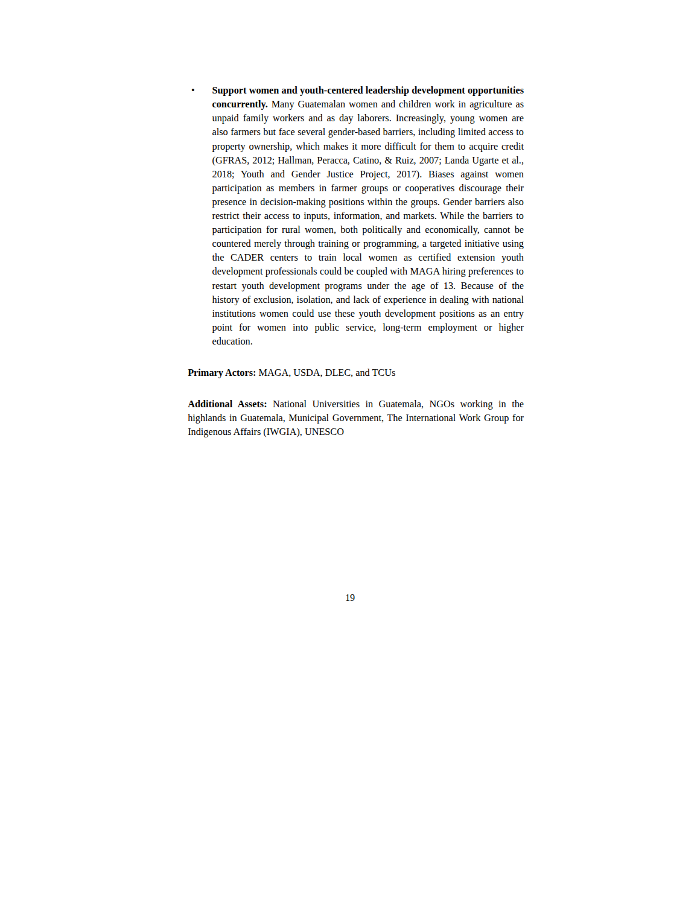Support women and youth-centered leadership development opportunities concurrently. Many Guatemalan women and children work in agriculture as unpaid family workers and as day laborers. Increasingly, young women are also farmers but face several gender-based barriers, including limited access to property ownership, which makes it more difficult for them to acquire credit (GFRAS, 2012; Hallman, Peracca, Catino, & Ruiz, 2007; Landa Ugarte et al., 2018; Youth and Gender Justice Project, 2017). Biases against women participation as members in farmer groups or cooperatives discourage their presence in decision-making positions within the groups. Gender barriers also restrict their access to inputs, information, and markets. While the barriers to participation for rural women, both politically and economically, cannot be countered merely through training or programming, a targeted initiative using the CADER centers to train local women as certified extension youth development professionals could be coupled with MAGA hiring preferences to restart youth development programs under the age of 13. Because of the history of exclusion, isolation, and lack of experience in dealing with national institutions women could use these youth development positions as an entry point for women into public service, long-term employment or higher education.
Primary Actors: MAGA, USDA, DLEC, and TCUs
Additional Assets: National Universities in Guatemala, NGOs working in the highlands in Guatemala, Municipal Government, The International Work Group for Indigenous Affairs (IWGIA), UNESCO
19